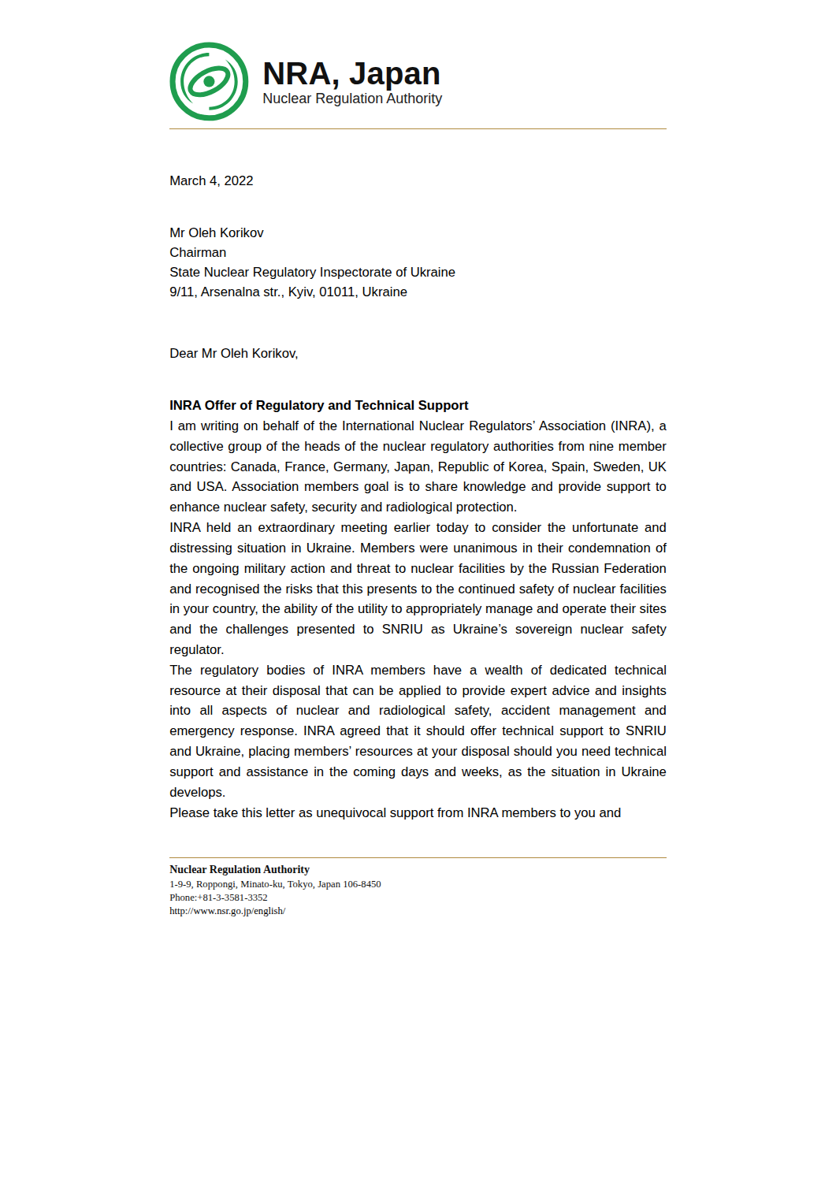NRA, Japan
Nuclear Regulation Authority
March 4, 2022
Mr Oleh Korikov
Chairman
State Nuclear Regulatory Inspectorate of Ukraine
9/11, Arsenalna str., Kyiv, 01011, Ukraine
Dear Mr Oleh Korikov,
INRA Offer of Regulatory and Technical Support
I am writing on behalf of the International Nuclear Regulators’ Association (INRA), a collective group of the heads of the nuclear regulatory authorities from nine member countries: Canada, France, Germany, Japan, Republic of Korea, Spain, Sweden, UK and USA. Association members goal is to share knowledge and provide support to enhance nuclear safety, security and radiological protection.
INRA held an extraordinary meeting earlier today to consider the unfortunate and distressing situation in Ukraine. Members were unanimous in their condemnation of the ongoing military action and threat to nuclear facilities by the Russian Federation and recognised the risks that this presents to the continued safety of nuclear facilities in your country, the ability of the utility to appropriately manage and operate their sites and the challenges presented to SNRIU as Ukraine’s sovereign nuclear safety regulator.
The regulatory bodies of INRA members have a wealth of dedicated technical resource at their disposal that can be applied to provide expert advice and insights into all aspects of nuclear and radiological safety, accident management and emergency response. INRA agreed that it should offer technical support to SNRIU and Ukraine, placing members’ resources at your disposal should you need technical support and assistance in the coming days and weeks, as the situation in Ukraine develops.
Please take this letter as unequivocal support from INRA members to you and
Nuclear Regulation Authority
1-9-9, Roppongi, Minato-ku, Tokyo, Japan 106-8450
Phone:+81-3-3581-3352
http://www.nsr.go.jp/english/